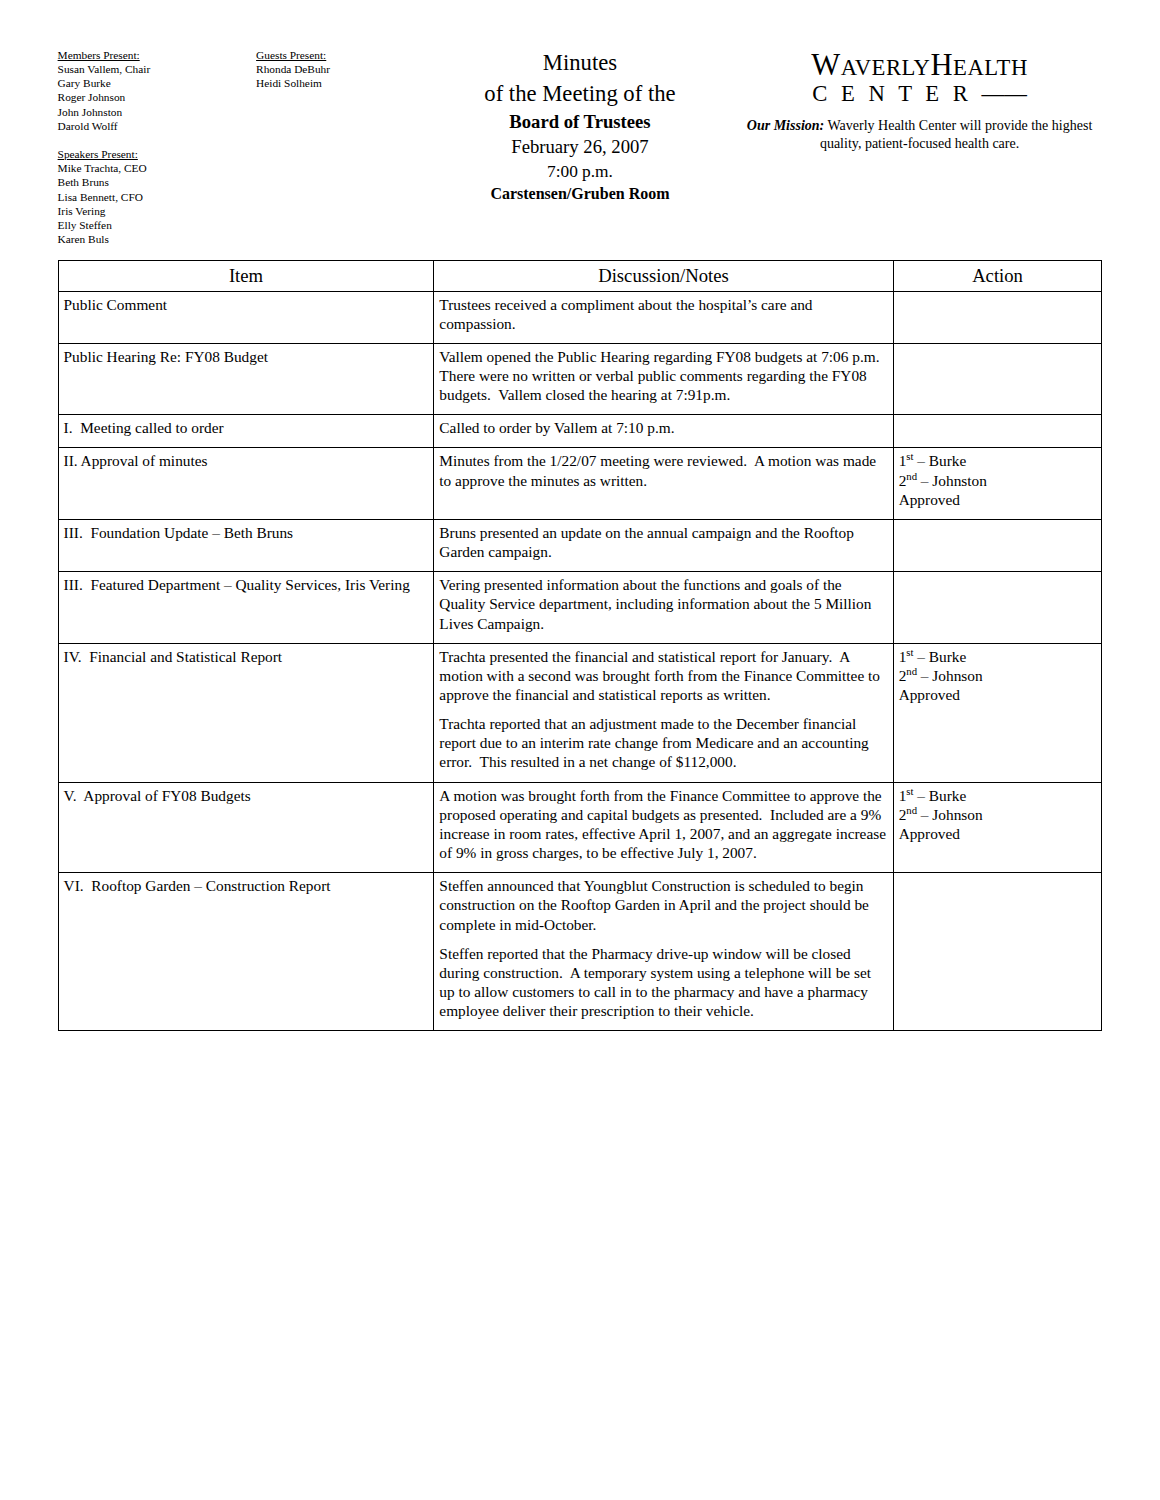Members Present:
Susan Vallem, Chair
Gary Burke
Roger Johnson
John Johnston
Darold Wolff
Speakers Present:
Mike Trachta, CEO
Beth Bruns
Lisa Bennett, CFO
Iris Vering
Elly Steffen
Karen Buls
Guests Present:
Rhonda DeBuhr
Heidi Solheim
Minutes
of the Meeting of the
Board of Trustees
February 26, 2007
7:00 p.m.
Carstensen/Gruben Room
WAVERLYHEALTH
C E N T E R ——
Our Mission: Waverly Health Center will provide the highest quality, patient-focused health care.
| Item | Discussion/Notes | Action |
| --- | --- | --- |
| Public Comment | Trustees received a compliment about the hospital’s care and compassion. | |
| Public Hearing Re: FY08 Budget | Vallem opened the Public Hearing regarding FY08 budgets at 7:06 p.m. There were no written or verbal public comments regarding the FY08 budgets. Vallem closed the hearing at 7:91p.m. | |
| I. Meeting called to order | Called to order by Vallem at 7:10 p.m. | |
| II. Approval of minutes | Minutes from the 1/22/07 meeting were reviewed. A motion was made to approve the minutes as written. | 1 st – Burke 2 nd – Johnston Approved |
| III. Foundation Update – Beth Bruns | Bruns presented an update on the annual campaign and the Rooftop Garden campaign. | |
| III. Featured Department – Quality Services, Iris Vering | Vering presented information about the functions and goals of the Quality Service department, including information about the 5 Million Lives Campaign. | |
| IV. Financial and Statistical Report | Trachta presented the financial and statistical report for January. A motion with a second was brought forth from the Finance Committee to approve the financial and statistical reports as written. Trachta reported that an adjustment made to the December financial report due to an interim rate change from Medicare and an accounting error. This resulted in a net change of $112,000. | 1 st – Burke 2 nd – Johnson Approved |
| V. Approval of FY08 Budgets | A motion was brought forth from the Finance Committee to approve the proposed operating and capital budgets as presented. Included are a 9% increase in room rates, effective April 1, 2007, and an aggregate increase of 9% in gross charges, to be effective July 1, 2007. | 1 st – Burke 2 nd – Johnson Approved |
| VI. Rooftop Garden – Construction Report | Steffen announced that Youngblut Construction is scheduled to begin construction on the Rooftop Garden in April and the project should be complete in mid-October. Steffen reported that the Pharmacy drive-up window will be closed during construction. A temporary system using a telephone will be set up to allow customers to call in to the pharmacy and have a pharmacy employee deliver their prescription to their vehicle. | |